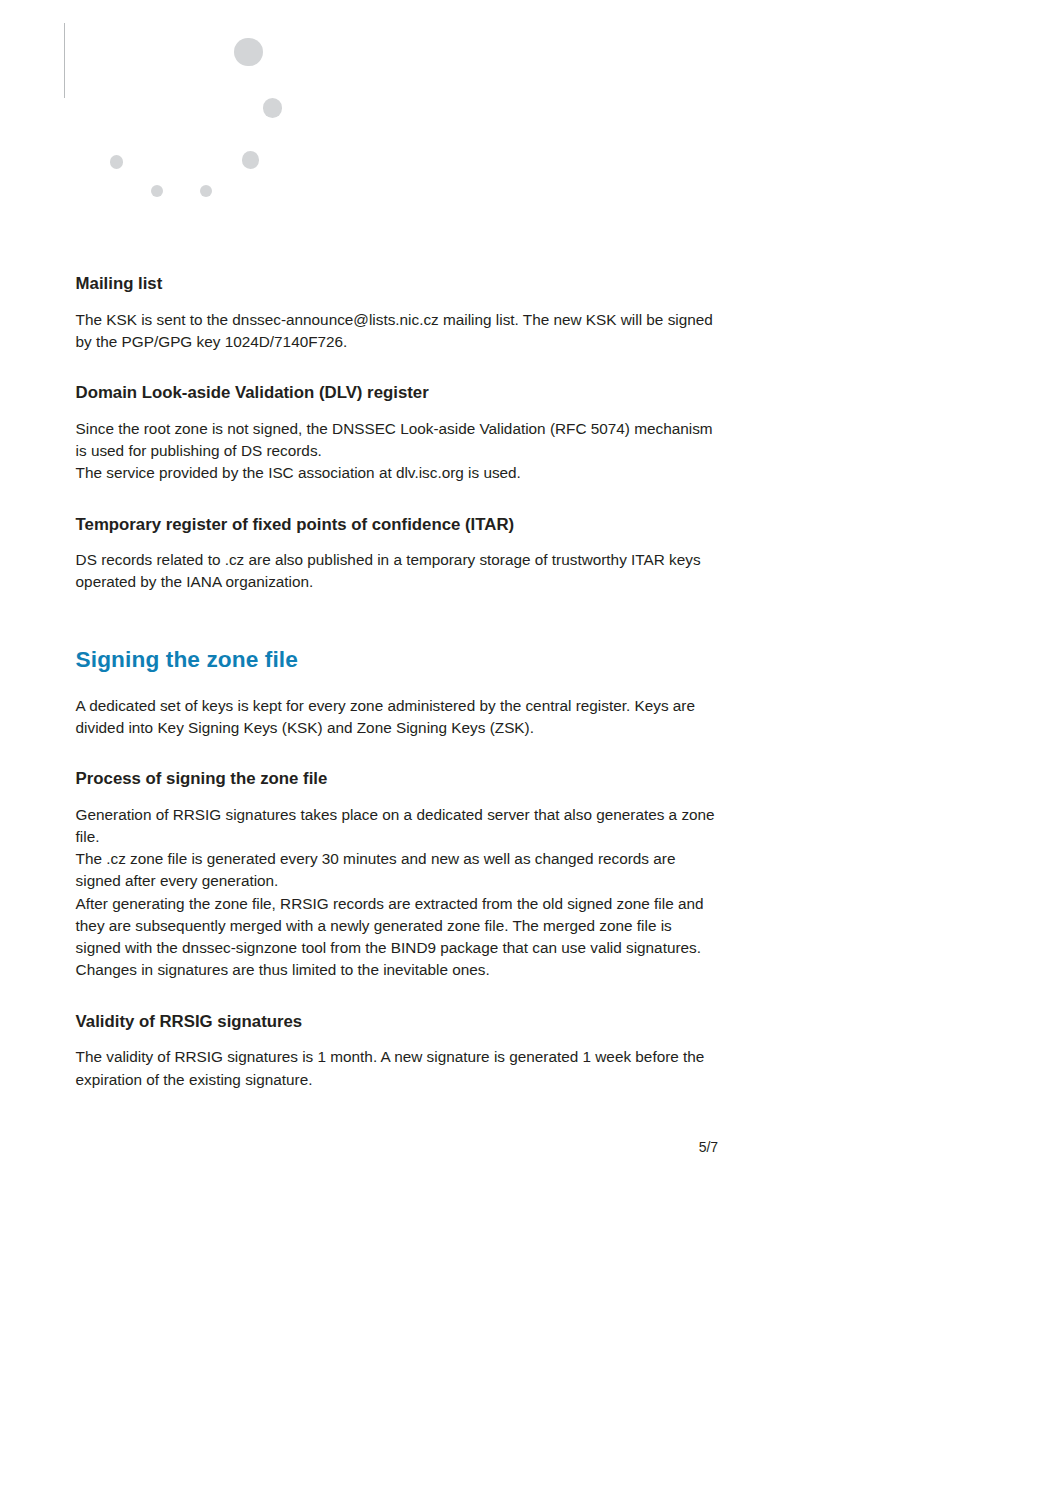Mailing list
The KSK is sent to the dnssec-announce@lists.nic.cz mailing list. The new KSK will be signed by the PGP/GPG key 1024D/7140F726.
Domain Look-aside Validation (DLV) register
Since the root zone is not signed, the DNSSEC Look-aside Validation (RFC 5074) mechanism is used for publishing of DS records.
The service provided by the ISC association at dlv.isc.org is used.
Temporary register of fixed points of confidence (ITAR)
DS records related to .cz are also published in a temporary storage of trustworthy ITAR keys operated by the IANA organization.
Signing the zone file
A dedicated set of keys is kept for every zone administered by the central register. Keys are divided into Key Signing Keys (KSK) and Zone Signing Keys (ZSK).
Process of signing the zone file
Generation of RRSIG signatures takes place on a dedicated server that also generates a zone file.
The .cz zone file is generated every 30 minutes and new as well as changed records are signed after every generation.
After generating the zone file, RRSIG records are extracted from the old signed zone file and they are subsequently merged with a newly generated zone file. The merged zone file is signed with the dnssec-signzone tool from the BIND9 package that can use valid signatures. Changes in signatures are thus limited to the inevitable ones.
Validity of RRSIG signatures
The validity of RRSIG signatures is 1 month. A new signature is generated 1 week before the expiration of the existing signature.
5/7